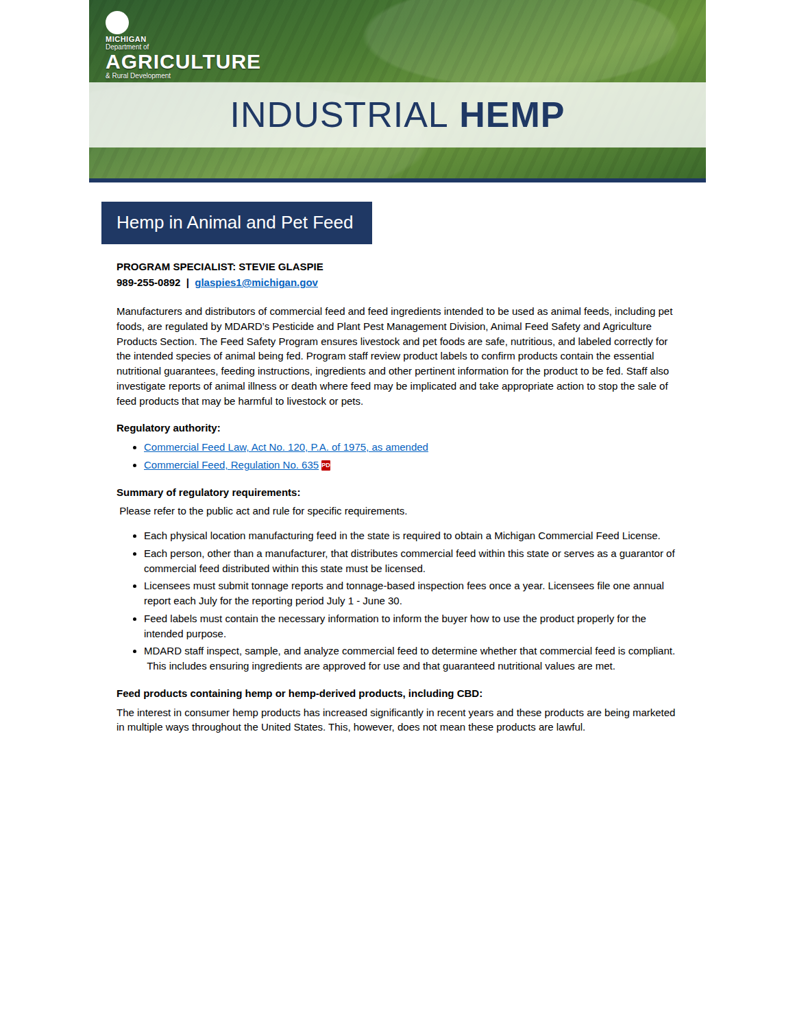MICHIGAN Department of AGRICULTURE & Rural Development
INDUSTRIAL HEMP
Hemp in Animal and Pet Feed
PROGRAM SPECIALIST: STEVIE GLASPIE
989-255-0892 | glaspies1@michigan.gov
Manufacturers and distributors of commercial feed and feed ingredients intended to be used as animal feeds, including pet foods, are regulated by MDARD’s Pesticide and Plant Pest Management Division, Animal Feed Safety and Agriculture Products Section. The Feed Safety Program ensures livestock and pet foods are safe, nutritious, and labeled correctly for the intended species of animal being fed. Program staff review product labels to confirm products contain the essential nutritional guarantees, feeding instructions, ingredients and other pertinent information for the product to be fed. Staff also investigate reports of animal illness or death where feed may be implicated and take appropriate action to stop the sale of feed products that may be harmful to livestock or pets.
Regulatory authority:
Commercial Feed Law, Act No. 120, P.A. of 1975, as amended
Commercial Feed, Regulation No. 635 PDF
Summary of regulatory requirements:
Please refer to the public act and rule for specific requirements.
Each physical location manufacturing feed in the state is required to obtain a Michigan Commercial Feed License.
Each person, other than a manufacturer, that distributes commercial feed within this state or serves as a guarantor of commercial feed distributed within this state must be licensed.
Licensees must submit tonnage reports and tonnage-based inspection fees once a year. Licensees file one annual report each July for the reporting period July 1 - June 30.
Feed labels must contain the necessary information to inform the buyer how to use the product properly for the intended purpose.
MDARD staff inspect, sample, and analyze commercial feed to determine whether that commercial feed is compliant. This includes ensuring ingredients are approved for use and that guaranteed nutritional values are met.
Feed products containing hemp or hemp-derived products, including CBD:
The interest in consumer hemp products has increased significantly in recent years and these products are being marketed in multiple ways throughout the United States. This, however, does not mean these products are lawful.